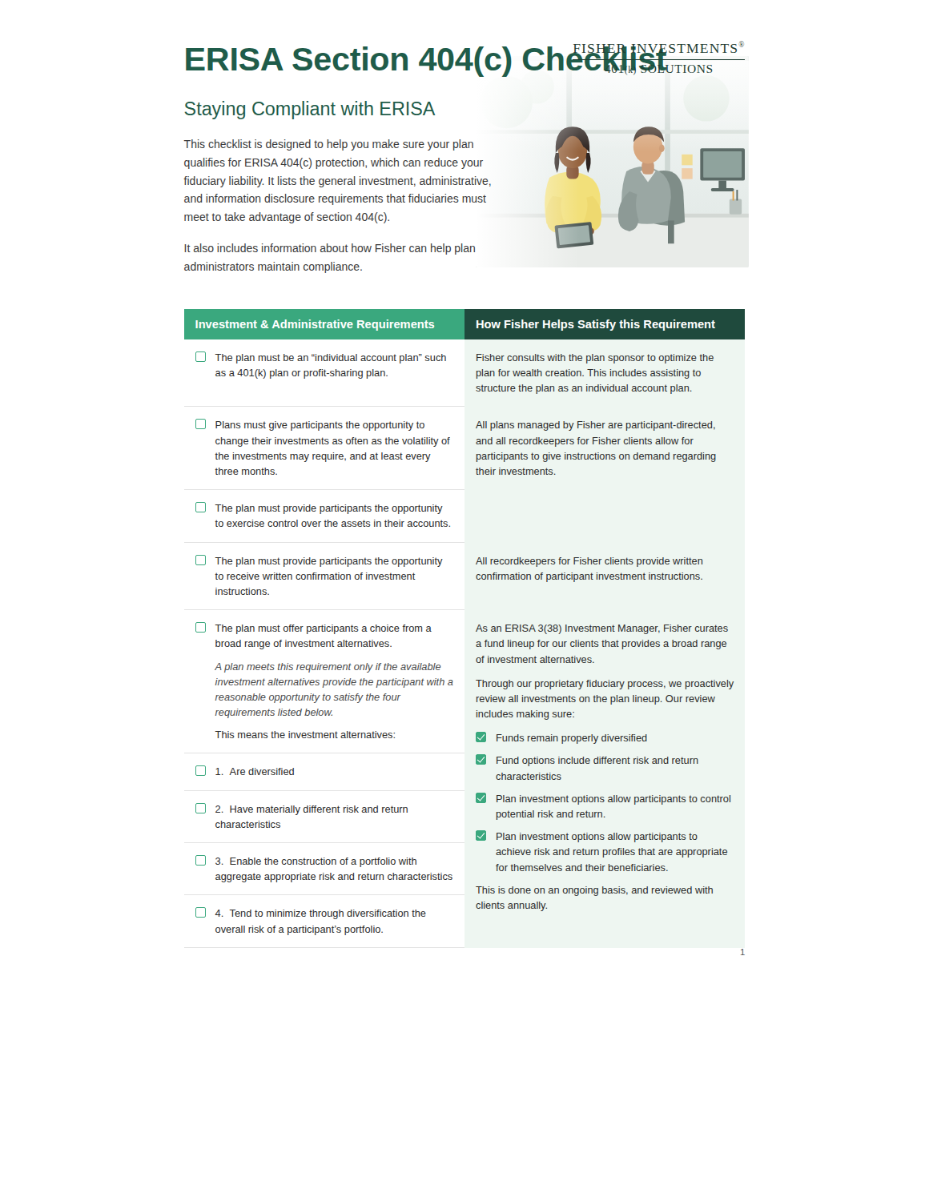FISHER INVESTMENTS®
401(k) SOLUTIONS
ERISA Section 404(c) Checklist
Staying Compliant with ERISA
This checklist is designed to help you make sure your plan qualifies for ERISA 404(c) protection, which can reduce your fiduciary liability. It lists the general investment, administrative, and information disclosure requirements that fiduciaries must meet to take advantage of section 404(c).
It also includes information about how Fisher can help plan administrators maintain compliance.
| Investment & Administrative Requirements | How Fisher Helps Satisfy this Requirement |
| --- | --- |
| The plan must be an “individual account plan” such as a 401(k) plan or profit-sharing plan. | Fisher consults with the plan sponsor to optimize the plan for wealth creation. This includes assisting to structure the plan as an individual account plan. |
| Plans must give participants the opportunity to change their investments as often as the volatility of the investments may require, and at least every three months. | All plans managed by Fisher are participant-directed, and all recordkeepers for Fisher clients allow for participants to give instructions on demand regarding their investments. |
| The plan must provide participants the opportunity to exercise control over the assets in their accounts. |
| The plan must provide participants the opportunity to receive written confirmation of investment instructions. | All recordkeepers for Fisher clients provide written confirmation of participant investment instructions. |
| The plan must offer participants a choice from a broad range of investment alternatives. A plan meets this requirement only if the available investment alternatives provide the participant with a reasonable opportunity to satisfy the four requirements listed below. This means the investment alternatives: | As an ERISA 3(38) Investment Manager, Fisher curates a fund lineup for our clients that provides a broad range of investment alternatives. Through our proprietary fiduciary process, we proactively review all investments on the plan lineup. Our review includes making sure: Funds remain properly diversified Fund options include different risk and return characteristics Plan investment options allow participants to control potential risk and return. Plan investment options allow participants to achieve risk and return profiles that are appropriate for themselves and their beneficiaries. This is done on an ongoing basis, and reviewed with clients annually. |
| 1. Are diversified |
| 2. Have materially different risk and return characteristics |
| 3. Enable the construction of a portfolio with aggregate appropriate risk and return characteristics |
| 4. Tend to minimize through diversification the overall risk of a participant’s portfolio. |
1